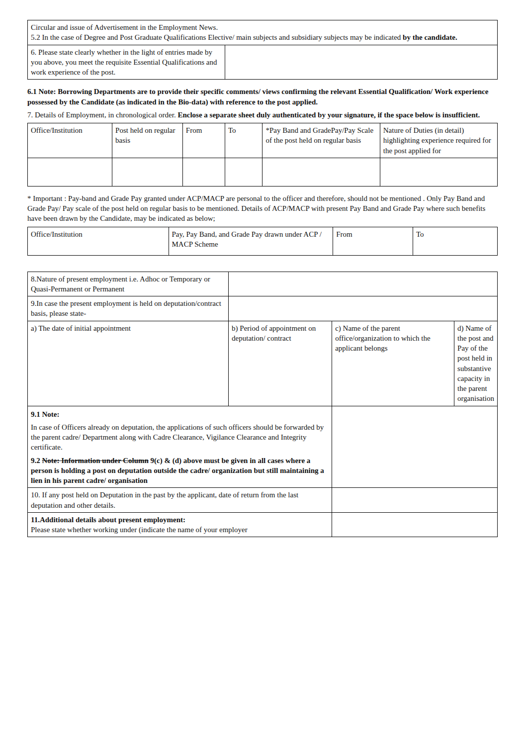| Circular and issue of Advertisement in the Employment News. 5.2 In the case of Degree and Post Graduate Qualifications Elective/ main subjects and subsidiary subjects may be indicated by the candidate. |
| 6. Please state clearly whether in the light of entries made by you above, you meet the requisite Essential Qualifications and work experience of the post. | |
6.1 Note: Borrowing Departments are to provide their specific comments/ views confirming the relevant Essential Qualification/ Work experience possessed by the Candidate (as indicated in the Bio-data) with reference to the post applied.
7. Details of Employment, in chronological order. Enclose a separate sheet duly authenticated by your signature, if the space below is insufficient.
| Office/Institution | Post held on regular basis | From | To | *Pay Band and GradePay/Pay Scale of the post held on regular basis | Nature of Duties (in detail) highlighting experience required for the post applied for |
| --- | --- | --- | --- | --- | --- |
* Important : Pay-band and Grade Pay granted under ACP/MACP are personal to the officer and therefore, should not be mentioned . Only Pay Band and Grade Pay/ Pay scale of the post held on regular basis to be mentioned. Details of ACP/MACP with present Pay Band and Grade Pay where such benefits have been drawn by the Candidate, may be indicated as below;
| Office/Institution | Pay, Pay Band, and Grade Pay drawn under ACP / MACP Scheme | From | To |
| 8.Nature of present employment i.e. Adhoc or Temporary or Quasi-Permanent or Permanent | |
| 9.In case the present employment is held on deputation/contract basis, please state- | |
| a) The date of initial appointment | b) Period of appointment on deputation/ contract | c) Name of the parent office/organization to which the applicant belongs | d) Name of the post and Pay of the post held in substantive capacity in the parent organisation |
| 9.1 Note: In case of Officers already on deputation, the applications of such officers should be forwarded by the parent cadre/ Department along with Cadre Clearance, Vigilance Clearance and Integrity certificate. 9.2 Note: Information under Column 9(c) & (d) above must be given in all cases where a person is holding a post on deputation outside the cadre/ organization but still maintaining a lien in his parent cadre/ organisation | |
| 10. If any post held on Deputation in the past by the applicant, date of return from the last deputation and other details. | |
| 11.Additional details about present employment: Please state whether working under (indicate the name of your employer | |